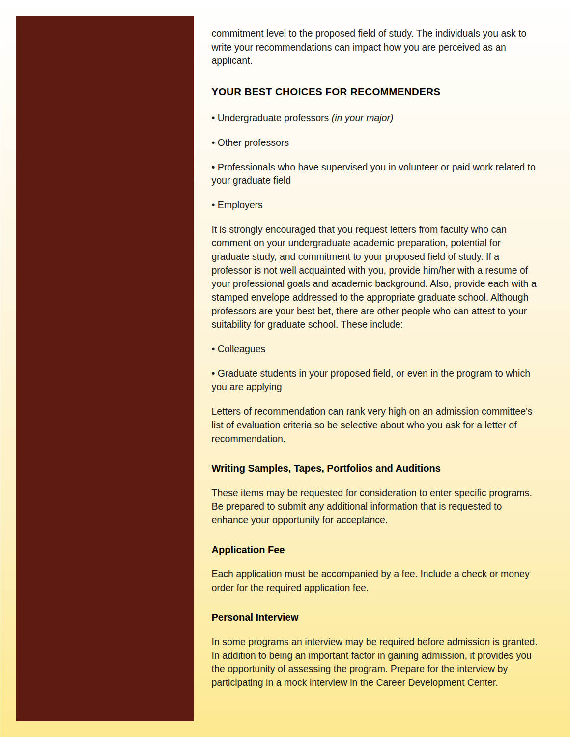commitment level to the proposed field of study. The individuals you ask to write your recommendations can impact how you are perceived as an applicant.
YOUR BEST CHOICES FOR RECOMMENDERS
• Undergraduate professors (in your major)
• Other professors
• Professionals who have supervised you in volunteer or paid work related to your graduate field
• Employers
It is strongly encouraged that you request letters from faculty who can comment on your undergraduate academic preparation, potential for graduate study, and commitment to your proposed field of study. If a professor is not well acquainted with you, provide him/her with a resume of your professional goals and academic background. Also, provide each with a stamped envelope addressed to the appropriate graduate school. Although professors are your best bet, there are other people who can attest to your suitability for graduate school. These include:
• Colleagues
• Graduate students in your proposed field, or even in the program to which you are applying
Letters of recommendation can rank very high on an admission committee's list of evaluation criteria so be selective about who you ask for a letter of recommendation.
Writing Samples, Tapes, Portfolios and Auditions
These items may be requested for consideration to enter specific programs. Be prepared to submit any additional information that is requested to enhance your opportunity for acceptance.
Application Fee
Each application must be accompanied by a fee. Include a check or money order for the required application fee.
Personal Interview
In some programs an interview may be required before admission is granted. In addition to being an important factor in gaining admission, it provides you the opportunity of assessing the program. Prepare for the interview by participating in a mock interview in the Career Development Center.